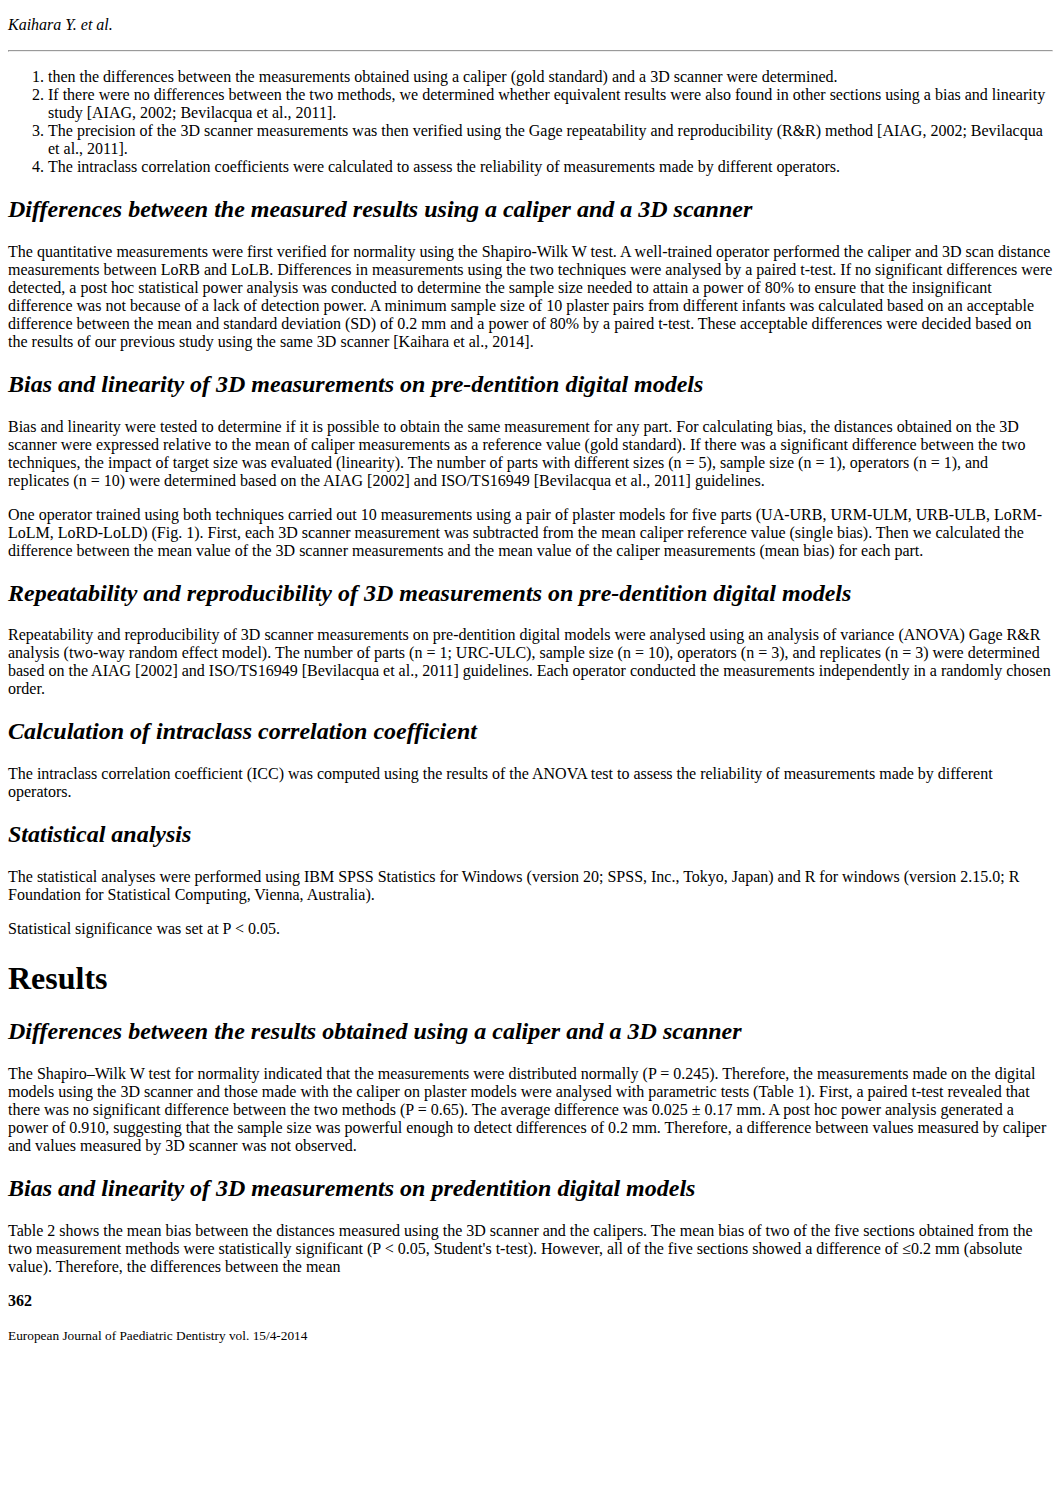Kaihara Y. et al.
then the differences between the measurements obtained using a caliper (gold standard) and a 3D scanner were determined.
If there were no differences between the two methods, we determined whether equivalent results were also found in other sections using a bias and linearity study [AIAG, 2002; Bevilacqua et al., 2011].
The precision of the 3D scanner measurements was then verified using the Gage repeatability and reproducibility (R&R) method [AIAG, 2002; Bevilacqua et al., 2011].
The intraclass correlation coefficients were calculated to assess the reliability of measurements made by different operators.
Differences between the measured results using a caliper and a 3D scanner
The quantitative measurements were first verified for normality using the Shapiro-Wilk W test. A well-trained operator performed the caliper and 3D scan distance measurements between LoRB and LoLB. Differences in measurements using the two techniques were analysed by a paired t-test. If no significant differences were detected, a post hoc statistical power analysis was conducted to determine the sample size needed to attain a power of 80% to ensure that the insignificant difference was not because of a lack of detection power. A minimum sample size of 10 plaster pairs from different infants was calculated based on an acceptable difference between the mean and standard deviation (SD) of 0.2 mm and a power of 80% by a paired t-test. These acceptable differences were decided based on the results of our previous study using the same 3D scanner [Kaihara et al., 2014].
Bias and linearity of 3D measurements on pre-dentition digital models
Bias and linearity were tested to determine if it is possible to obtain the same measurement for any part. For calculating bias, the distances obtained on the 3D scanner were expressed relative to the mean of caliper measurements as a reference value (gold standard). If there was a significant difference between the two techniques, the impact of target size was evaluated (linearity). The number of parts with different sizes (n = 5), sample size (n = 1), operators (n = 1), and replicates (n = 10) were determined based on the AIAG [2002] and ISO/TS16949 [Bevilacqua et al., 2011] guidelines.
One operator trained using both techniques carried out 10 measurements using a pair of plaster models for five parts (UA-URB, URM-ULM, URB-ULB, LoRM-LoLM, LoRD-LoLD) (Fig. 1). First, each 3D scanner measurement was subtracted from the mean caliper reference value (single bias). Then we calculated the difference between the mean value of the 3D scanner measurements and the mean value of the caliper measurements (mean bias) for each part.
Repeatability and reproducibility of 3D measurements on pre-dentition digital models
Repeatability and reproducibility of 3D scanner measurements on pre-dentition digital models were analysed using an analysis of variance (ANOVA) Gage R&R analysis (two-way random effect model). The number of parts (n = 1; URC-ULC), sample size (n = 10), operators (n = 3), and replicates (n = 3) were determined based on the AIAG [2002] and ISO/TS16949 [Bevilacqua et al., 2011] guidelines. Each operator conducted the measurements independently in a randomly chosen order.
Calculation of intraclass correlation coefficient
The intraclass correlation coefficient (ICC) was computed using the results of the ANOVA test to assess the reliability of measurements made by different operators.
Statistical analysis
The statistical analyses were performed using IBM SPSS Statistics for Windows (version 20; SPSS, Inc., Tokyo, Japan) and R for windows (version 2.15.0; R Foundation for Statistical Computing, Vienna, Australia).
Statistical significance was set at P < 0.05.
Results
Differences between the results obtained using a caliper and a 3D scanner
The Shapiro–Wilk W test for normality indicated that the measurements were distributed normally (P = 0.245). Therefore, the measurements made on the digital models using the 3D scanner and those made with the caliper on plaster models were analysed with parametric tests (Table 1). First, a paired t-test revealed that there was no significant difference between the two methods (P = 0.65). The average difference was 0.025 ± 0.17 mm. A post hoc power analysis generated a power of 0.910, suggesting that the sample size was powerful enough to detect differences of 0.2 mm. Therefore, a difference between values measured by caliper and values measured by 3D scanner was not observed.
Bias and linearity of 3D measurements on predentition digital models
Table 2 shows the mean bias between the distances measured using the 3D scanner and the calipers. The mean bias of two of the five sections obtained from the two measurement methods were statistically significant (P < 0.05, Student's t-test). However, all of the five sections showed a difference of ≤0.2 mm (absolute value). Therefore, the differences between the mean
362
European Journal of Paediatric Dentistry vol. 15/4-2014